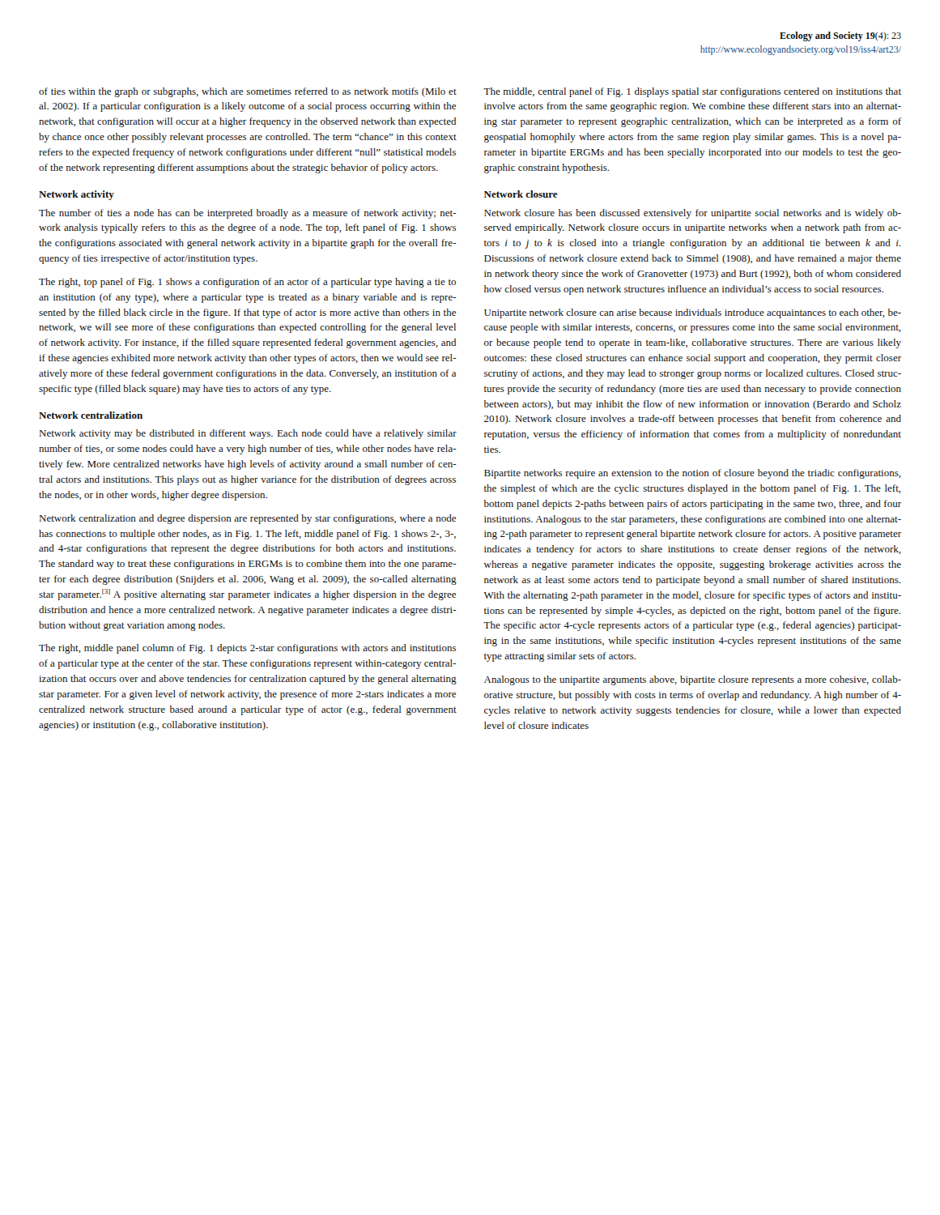Ecology and Society 19(4): 23
http://www.ecologyandsociety.org/vol19/iss4/art23/
of ties within the graph or subgraphs, which are sometimes referred to as network motifs (Milo et al. 2002). If a particular configuration is a likely outcome of a social process occurring within the network, that configuration will occur at a higher frequency in the observed network than expected by chance once other possibly relevant processes are controlled. The term “chance” in this context refers to the expected frequency of network configurations under different “null” statistical models of the network representing different assumptions about the strategic behavior of policy actors.
Network activity
The number of ties a node has can be interpreted broadly as a measure of network activity; network analysis typically refers to this as the degree of a node. The top, left panel of Fig. 1 shows the configurations associated with general network activity in a bipartite graph for the overall frequency of ties irrespective of actor/institution types.
The right, top panel of Fig. 1 shows a configuration of an actor of a particular type having a tie to an institution (of any type), where a particular type is treated as a binary variable and is represented by the filled black circle in the figure. If that type of actor is more active than others in the network, we will see more of these configurations than expected controlling for the general level of network activity. For instance, if the filled square represented federal government agencies, and if these agencies exhibited more network activity than other types of actors, then we would see relatively more of these federal government configurations in the data. Conversely, an institution of a specific type (filled black square) may have ties to actors of any type.
Network centralization
Network activity may be distributed in different ways. Each node could have a relatively similar number of ties, or some nodes could have a very high number of ties, while other nodes have relatively few. More centralized networks have high levels of activity around a small number of central actors and institutions. This plays out as higher variance for the distribution of degrees across the nodes, or in other words, higher degree dispersion.
Network centralization and degree dispersion are represented by star configurations, where a node has connections to multiple other nodes, as in Fig. 1. The left, middle panel of Fig. 1 shows 2-, 3-, and 4-star configurations that represent the degree distributions for both actors and institutions. The standard way to treat these configurations in ERGMs is to combine them into the one parameter for each degree distribution (Snijders et al. 2006, Wang et al. 2009), the so-called alternating star parameter.[3] A positive alternating star parameter indicates a higher dispersion in the degree distribution and hence a more centralized network. A negative parameter indicates a degree distribution without great variation among nodes.
The right, middle panel column of Fig. 1 depicts 2-star configurations with actors and institutions of a particular type at the center of the star. These configurations represent within-category centralization that occurs over and above tendencies for centralization captured by the general alternating star parameter. For a given level of network activity, the presence of more 2-stars indicates a more centralized network structure based around a particular type of actor (e.g., federal government agencies) or institution (e.g., collaborative institution).
The middle, central panel of Fig. 1 displays spatial star configurations centered on institutions that involve actors from the same geographic region. We combine these different stars into an alternating star parameter to represent geographic centralization, which can be interpreted as a form of geospatial homophily where actors from the same region play similar games. This is a novel parameter in bipartite ERGMs and has been specially incorporated into our models to test the geographic constraint hypothesis.
Network closure
Network closure has been discussed extensively for unipartite social networks and is widely observed empirically. Network closure occurs in unipartite networks when a network path from actors i to j to k is closed into a triangle configuration by an additional tie between k and i. Discussions of network closure extend back to Simmel (1908), and have remained a major theme in network theory since the work of Granovetter (1973) and Burt (1992), both of whom considered how closed versus open network structures influence an individual’s access to social resources.
Unipartite network closure can arise because individuals introduce acquaintances to each other, because people with similar interests, concerns, or pressures come into the same social environment, or because people tend to operate in team-like, collaborative structures. There are various likely outcomes: these closed structures can enhance social support and cooperation, they permit closer scrutiny of actions, and they may lead to stronger group norms or localized cultures. Closed structures provide the security of redundancy (more ties are used than necessary to provide connection between actors), but may inhibit the flow of new information or innovation (Berardo and Scholz 2010). Network closure involves a trade-off between processes that benefit from coherence and reputation, versus the efficiency of information that comes from a multiplicity of nonredundant ties.
Bipartite networks require an extension to the notion of closure beyond the triadic configurations, the simplest of which are the cyclic structures displayed in the bottom panel of Fig. 1. The left, bottom panel depicts 2-paths between pairs of actors participating in the same two, three, and four institutions. Analogous to the star parameters, these configurations are combined into one alternating 2-path parameter to represent general bipartite network closure for actors. A positive parameter indicates a tendency for actors to share institutions to create denser regions of the network, whereas a negative parameter indicates the opposite, suggesting brokerage activities across the network as at least some actors tend to participate beyond a small number of shared institutions. With the alternating 2-path parameter in the model, closure for specific types of actors and institutions can be represented by simple 4-cycles, as depicted on the right, bottom panel of the figure. The specific actor 4-cycle represents actors of a particular type (e.g., federal agencies) participating in the same institutions, while specific institution 4-cycles represent institutions of the same type attracting similar sets of actors.
Analogous to the unipartite arguments above, bipartite closure represents a more cohesive, collaborative structure, but possibly with costs in terms of overlap and redundancy. A high number of 4-cycles relative to network activity suggests tendencies for closure, while a lower than expected level of closure indicates